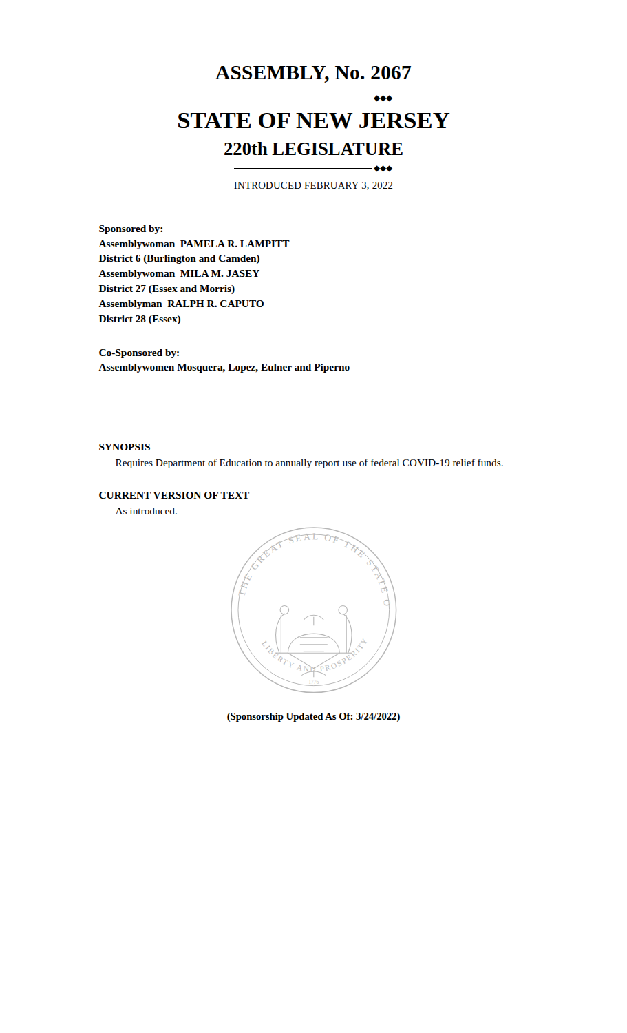ASSEMBLY, No. 2067
◆◆◆
STATE OF NEW JERSEY
220th LEGISLATURE
◆◆◆
INTRODUCED FEBRUARY 3, 2022
Sponsored by:
Assemblywoman PAMELA R. LAMPITT
District 6 (Burlington and Camden)
Assemblywoman MILA M. JASEY
District 27 (Essex and Morris)
Assemblyman RALPH R. CAPUTO
District 28 (Essex)
Co-Sponsored by:
Assemblywomen Mosquera, Lopez, Eulner and Piperno
SYNOPSIS
Requires Department of Education to annually report use of federal COVID-19 relief funds.
CURRENT VERSION OF TEXT
As introduced.
THE GREAT SEAL OF THE STATE OF NEW JERSEY LIBERTY AND PROSPERITY 1776
(Sponsorship Updated As Of: 3/24/2022)